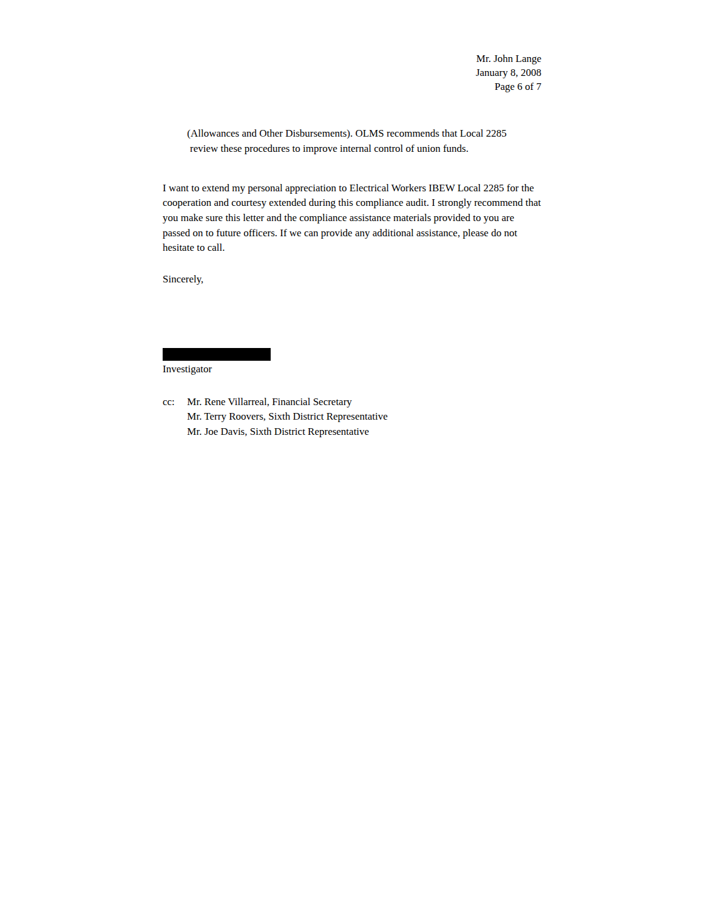Mr. John Lange
January 8, 2008
Page 6 of 7
(Allowances and Other Disbursements). OLMS recommends that Local 2285
review these procedures to improve internal control of union funds.
I want to extend my personal appreciation to Electrical Workers IBEW Local 2285 for the cooperation and courtesy extended during this compliance audit. I strongly recommend that you make sure this letter and the compliance assistance materials provided to you are passed on to future officers. If we can provide any additional assistance, please do not hesitate to call.
Sincerely,
Investigator
cc:
Mr. Rene Villarreal, Financial Secretary
Mr. Terry Roovers, Sixth District Representative
Mr. Joe Davis, Sixth District Representative